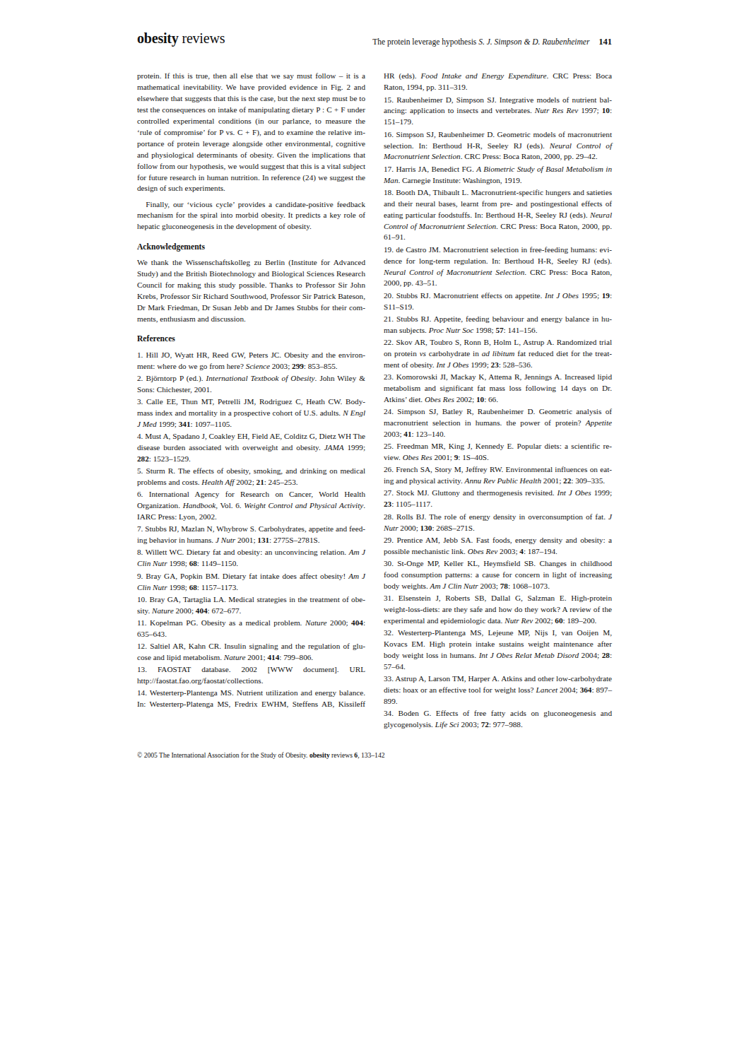obesity reviews
The protein leverage hypothesis S. J. Simpson & D. Raubenheimer 141
protein. If this is true, then all else that we say must follow – it is a mathematical inevitability. We have provided evidence in Fig. 2 and elsewhere that suggests that this is the case, but the next step must be to test the consequences on intake of manipulating dietary P : C + F under controlled experimental conditions (in our parlance, to measure the ‘rule of compromise’ for P vs. C + F), and to examine the relative importance of protein leverage alongside other environmental, cognitive and physiological determinants of obesity. Given the implications that follow from our hypothesis, we would suggest that this is a vital subject for future research in human nutrition. In reference (24) we suggest the design of such experiments.
Finally, our ‘vicious cycle’ provides a candidate-positive feedback mechanism for the spiral into morbid obesity. It predicts a key role of hepatic gluconeogenesis in the development of obesity.
Acknowledgements
We thank the Wissenschaftskolleg zu Berlin (Institute for Advanced Study) and the British Biotechnology and Biological Sciences Research Council for making this study possible. Thanks to Professor Sir John Krebs, Professor Sir Richard Southwood, Professor Sir Patrick Bateson, Dr Mark Friedman, Dr Susan Jebb and Dr James Stubbs for their comments, enthusiasm and discussion.
References
1. Hill JO, Wyatt HR, Reed GW, Peters JC. Obesity and the environment: where do we go from here? Science 2003; 299: 853–855.
2. Björntorp P (ed.). International Textbook of Obesity. John Wiley & Sons: Chichester, 2001.
3. Calle EE, Thun MT, Petrelli JM, Rodriguez C, Heath CW. Body-mass index and mortality in a prospective cohort of U.S. adults. N Engl J Med 1999; 341: 1097–1105.
4. Must A, Spadano J, Coakley EH, Field AE, Colditz G, Dietz WH The disease burden associated with overweight and obesity. JAMA 1999; 282: 1523–1529.
5. Sturm R. The effects of obesity, smoking, and drinking on medical problems and costs. Health Aff 2002; 21: 245–253.
6. International Agency for Research on Cancer, World Health Organization. Handbook, Vol. 6. Weight Control and Physical Activity. IARC Press: Lyon, 2002.
7. Stubbs RJ, Mazlan N, Whybrow S. Carbohydrates, appetite and feeding behavior in humans. J Nutr 2001; 131: 2775S–2781S.
8. Willett WC. Dietary fat and obesity: an unconvincing relation. Am J Clin Nutr 1998; 68: 1149–1150.
9. Bray GA, Popkin BM. Dietary fat intake does affect obesity! Am J Clin Nutr 1998; 68: 1157–1173.
10. Bray GA, Tartaglia LA. Medical strategies in the treatment of obesity. Nature 2000; 404: 672–677.
11. Kopelman PG. Obesity as a medical problem. Nature 2000; 404: 635–643.
12. Saltiel AR, Kahn CR. Insulin signaling and the regulation of glucose and lipid metabolism. Nature 2001; 414: 799–806.
13. FAOSTAT database. 2002 [WWW document]. URL http://faostat.fao.org/faostat/collections.
14. Westerterp-Plantenga MS. Nutrient utilization and energy balance. In: Westerterp-Platenga MS, Fredrix EWHM, Steffens AB, Kissileff HR (eds). Food Intake and Energy Expenditure. CRC Press: Boca Raton, 1994, pp. 311–319.
15. Raubenheimer D, Simpson SJ. Integrative models of nutrient balancing: application to insects and vertebrates. Nutr Res Rev 1997; 10: 151–179.
16. Simpson SJ, Raubenheimer D. Geometric models of macronutrient selection. In: Berthoud H-R, Seeley RJ (eds). Neural Control of Macronutrient Selection. CRC Press: Boca Raton, 2000, pp. 29–42.
17. Harris JA, Benedict FG. A Biometric Study of Basal Metabolism in Man. Carnegie Institute: Washington, 1919.
18. Booth DA, Thibault L. Macronutrient-specific hungers and satieties and their neural bases, learnt from pre- and postingestional effects of eating particular foodstuffs. In: Berthoud H-R, Seeley RJ (eds). Neural Control of Macronutrient Selection. CRC Press: Boca Raton, 2000, pp. 61–91.
19. de Castro JM. Macronutrient selection in free-feeding humans: evidence for long-term regulation. In: Berthoud H-R, Seeley RJ (eds). Neural Control of Macronutrient Selection. CRC Press: Boca Raton, 2000, pp. 43–51.
20. Stubbs RJ. Macronutrient effects on appetite. Int J Obes 1995; 19: S11–S19.
21. Stubbs RJ. Appetite, feeding behaviour and energy balance in human subjects. Proc Nutr Soc 1998; 57: 141–156.
22. Skov AR, Toubro S, Ronn B, Holm L, Astrup A. Randomized trial on protein vs carbohydrate in ad libitum fat reduced diet for the treatment of obesity. Int J Obes 1999; 23: 528–536.
23. Komorowski JI, Mackay K, Attema R, Jennings A. Increased lipid metabolism and significant fat mass loss following 14 days on Dr. Atkins’ diet. Obes Res 2002; 10: 66.
24. Simpson SJ, Batley R, Raubenheimer D. Geometric analysis of macronutrient selection in humans. the power of protein? Appetite 2003; 41: 123–140.
25. Freedman MR, King J, Kennedy E. Popular diets: a scientific review. Obes Res 2001; 9: 1S–40S.
26. French SA, Story M, Jeffrey RW. Environmental influences on eating and physical activity. Annu Rev Public Health 2001; 22: 309–335.
27. Stock MJ. Gluttony and thermogenesis revisited. Int J Obes 1999; 23: 1105–1117.
28. Rolls BJ. The role of energy density in overconsumption of fat. J Nutr 2000; 130: 268S–271S.
29. Prentice AM, Jebb SA. Fast foods, energy density and obesity: a possible mechanistic link. Obes Rev 2003; 4: 187–194.
30. St-Onge MP, Keller KL, Heymsfield SB. Changes in childhood food consumption patterns: a cause for concern in light of increasing body weights. Am J Clin Nutr 2003; 78: 1068–1073.
31. Elsenstein J, Roberts SB, Dallal G, Salzman E. High-protein weight-loss-diets: are they safe and how do they work? A review of the experimental and epidemiologic data. Nutr Rev 2002; 60: 189–200.
32. Westerterp-Plantenga MS, Lejeune MP, Nijs I, van Ooijen M, Kovacs EM. High protein intake sustains weight maintenance after body weight loss in humans. Int J Obes Relat Metab Disord 2004; 28: 57–64.
33. Astrup A, Larson TM, Harper A. Atkins and other low-carbohydrate diets: hoax or an effective tool for weight loss? Lancet 2004; 364: 897–899.
34. Boden G. Effects of free fatty acids on gluconeogenesis and glycogenolysis. Life Sci 2003; 72: 977–988.
© 2005 The International Association for the Study of Obesity. obesity reviews 6, 133–142